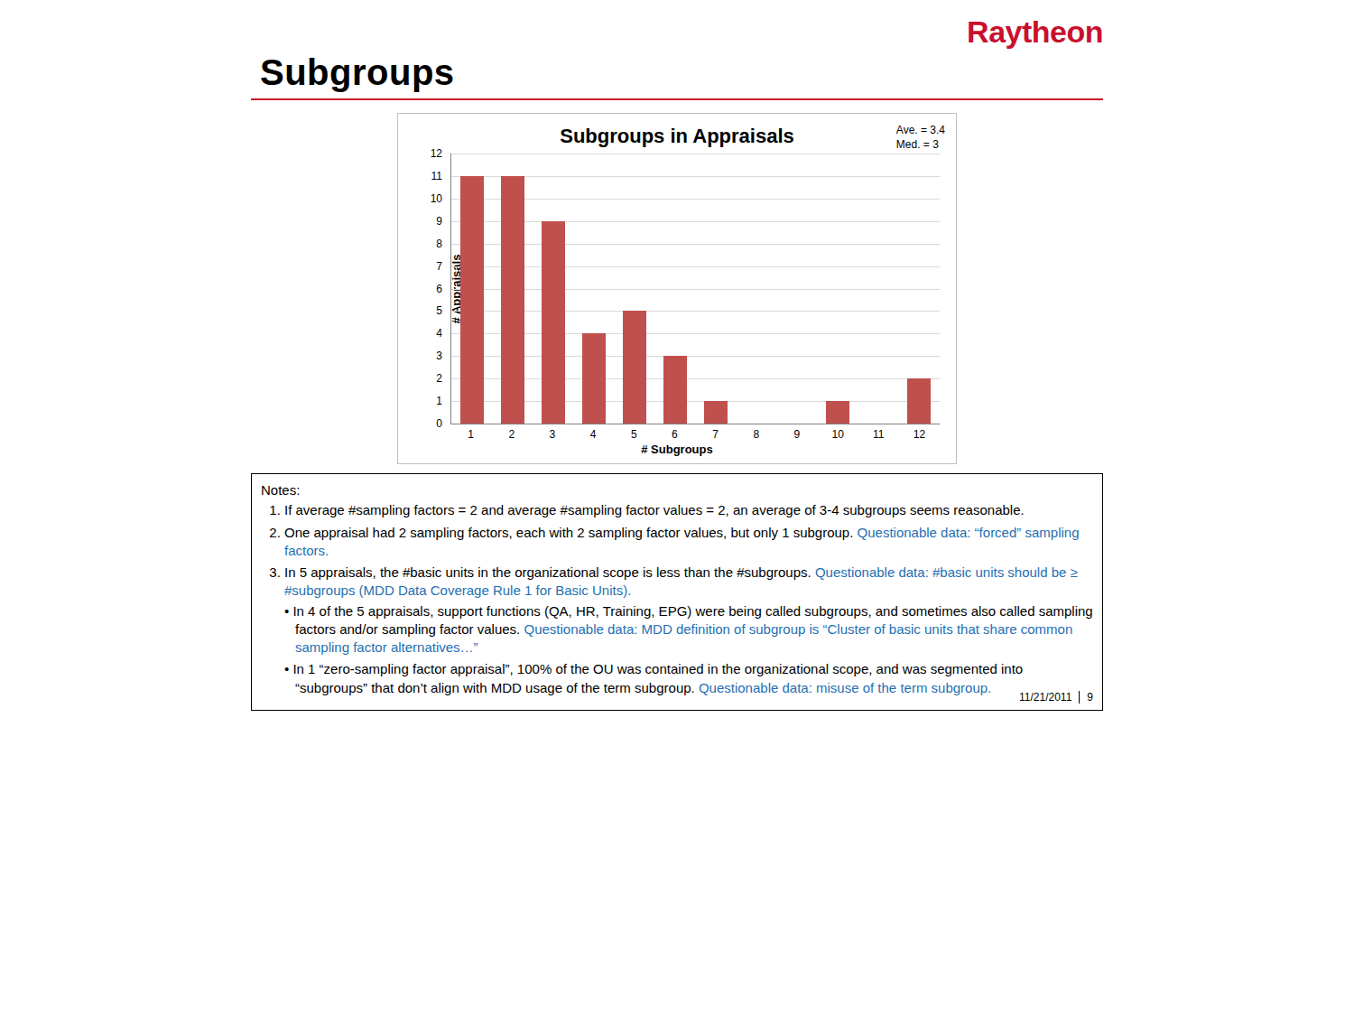Raytheon
Subgroups
Subgroups in Appraisals
Ave. = 3.4
Med. = 3
# Appraisals
12 11 10 9 8 7 6 5 4 3 2 1 0
123456 789101112
# Subgroups
Notes:
If average #sampling factors = 2 and average #sampling factor values = 2, an average of 3-4 subgroups seems reasonable.
One appraisal had 2 sampling factors, each with 2 sampling factor values, but only 1 subgroup. Questionable data: “forced” sampling factors.
In 5 appraisals, the #basic units in the organizational scope is less than the #subgroups. Questionable data: #basic units should be ≥ #subgroups (MDD Data Coverage Rule 1 for Basic Units).
• In 4 of the 5 appraisals, support functions (QA, HR, Training, EPG) were being called subgroups, and sometimes also called sampling factors and/or sampling factor values. Questionable data: MDD definition of subgroup is “Cluster of basic units that share common sampling factor alternatives…”
• In 1 “zero-sampling factor appraisal”, 100% of the OU was contained in the organizational scope, and was segmented into “subgroups” that don’t align with MDD usage of the term subgroup. Questionable data: misuse of the term subgroup.
11/21/2011 9